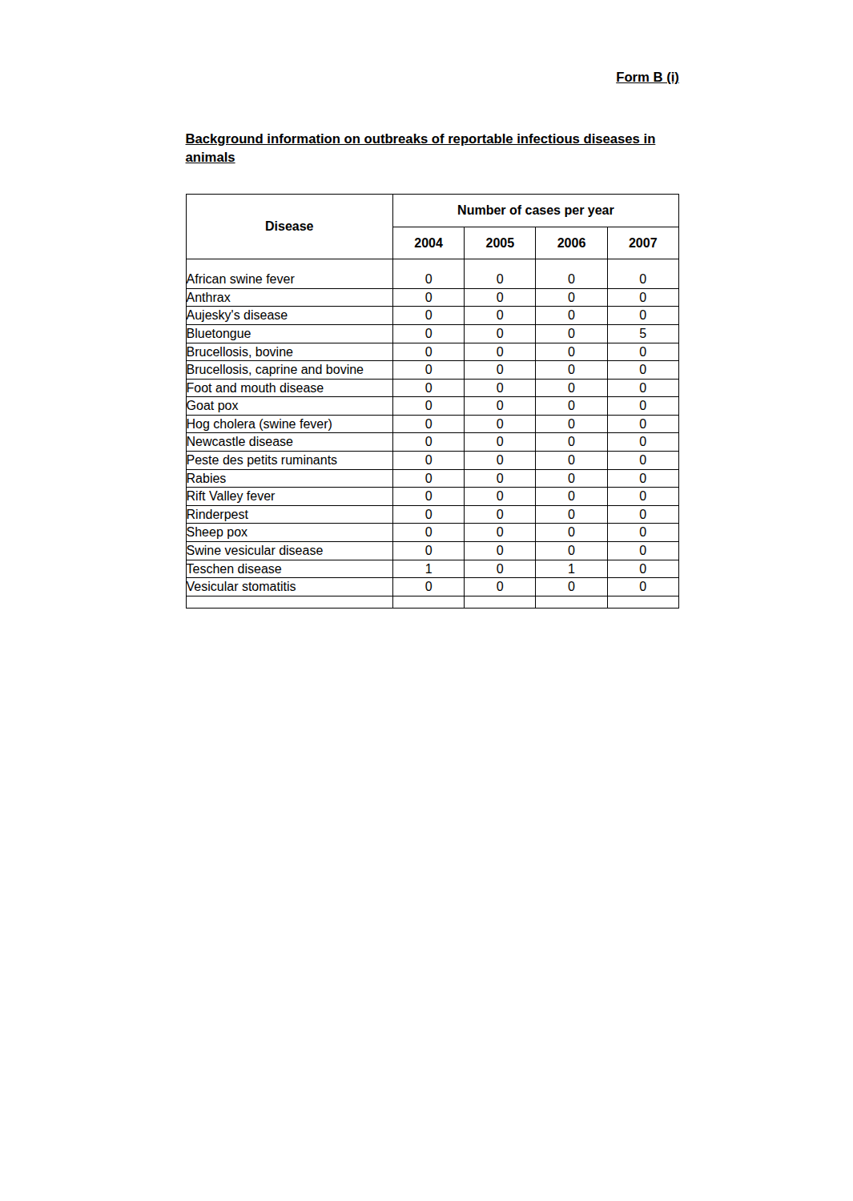Form B (i)
Background information on outbreaks of reportable infectious diseases in animals
| Disease | Number of cases per year |
| --- | --- |
| 2004 | 2005 | 2006 | 2007 |
| African swine fever | 0 | 0 | 0 | 0 |
| Anthrax | 0 | 0 | 0 | 0 |
| Aujesky's disease | 0 | 0 | 0 | 0 |
| Bluetongue | 0 | 0 | 0 | 5 |
| Brucellosis, bovine | 0 | 0 | 0 | 0 |
| Brucellosis, caprine and bovine | 0 | 0 | 0 | 0 |
| Foot and mouth disease | 0 | 0 | 0 | 0 |
| Goat pox | 0 | 0 | 0 | 0 |
| Hog cholera (swine fever) | 0 | 0 | 0 | 0 |
| Newcastle disease | 0 | 0 | 0 | 0 |
| Peste des petits ruminants | 0 | 0 | 0 | 0 |
| Rabies | 0 | 0 | 0 | 0 |
| Rift Valley fever | 0 | 0 | 0 | 0 |
| Rinderpest | 0 | 0 | 0 | 0 |
| Sheep pox | 0 | 0 | 0 | 0 |
| Swine vesicular disease | 0 | 0 | 0 | 0 |
| Teschen disease | 1 | 0 | 1 | 0 |
| Vesicular stomatitis | 0 | 0 | 0 | 0 |